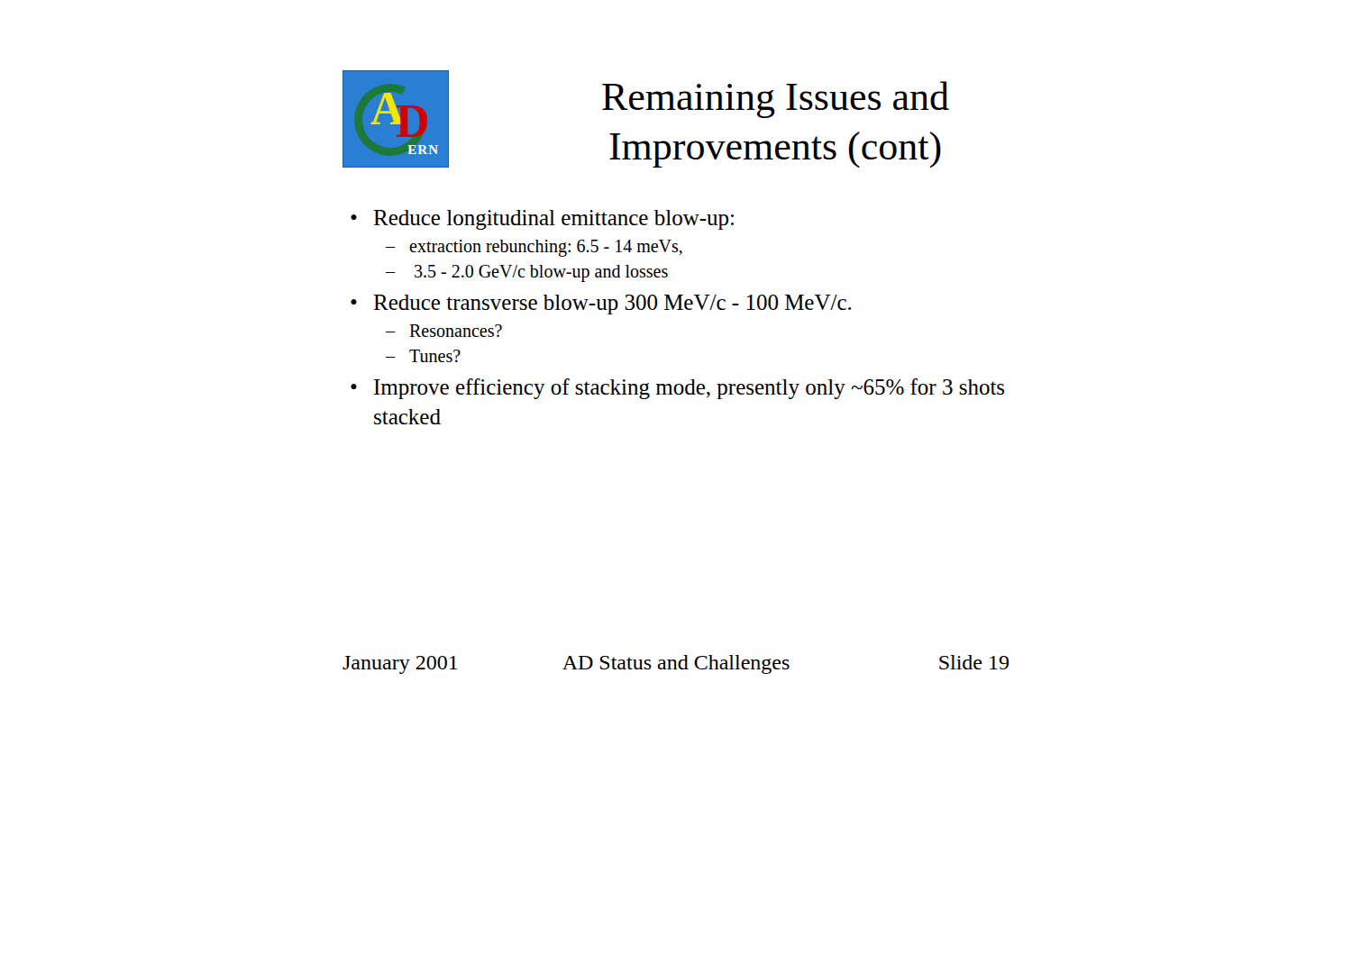A
D
ERN
Remaining Issues and
Improvements (cont)
Reduce longitudinal emittance blow-up:
extraction rebunching: 6.5 - 14 meVs,
3.5 - 2.0 GeV/c blow-up and losses
Reduce transverse blow-up 300 MeV/c - 100 MeV/c.
Resonances?
Tunes?
Improve efficiency of stacking mode, presently only ~65% for 3 shots stacked
January 2001 AD Status and Challenges Slide 19